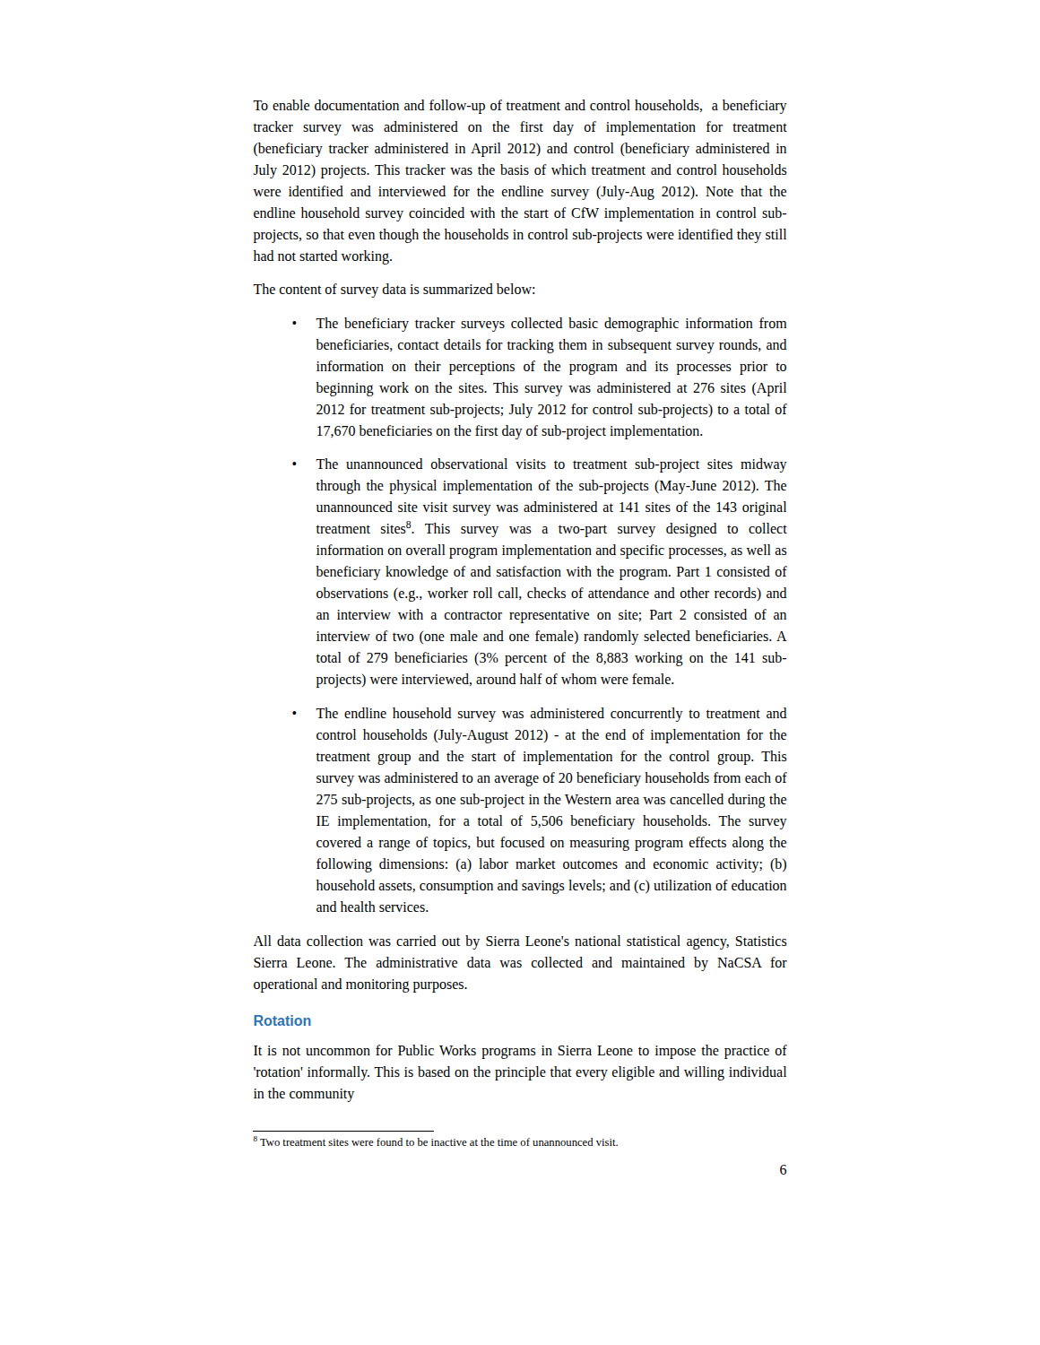To enable documentation and follow-up of treatment and control households, a beneficiary tracker survey was administered on the first day of implementation for treatment (beneficiary tracker administered in April 2012) and control (beneficiary administered in July 2012) projects. This tracker was the basis of which treatment and control households were identified and interviewed for the endline survey (July-Aug 2012). Note that the endline household survey coincided with the start of CfW implementation in control sub-projects, so that even though the households in control sub-projects were identified they still had not started working.
The content of survey data is summarized below:
The beneficiary tracker surveys collected basic demographic information from beneficiaries, contact details for tracking them in subsequent survey rounds, and information on their perceptions of the program and its processes prior to beginning work on the sites. This survey was administered at 276 sites (April 2012 for treatment sub-projects; July 2012 for control sub-projects) to a total of 17,670 beneficiaries on the first day of sub-project implementation.
The unannounced observational visits to treatment sub-project sites midway through the physical implementation of the sub-projects (May-June 2012). The unannounced site visit survey was administered at 141 sites of the 143 original treatment sites8. This survey was a two-part survey designed to collect information on overall program implementation and specific processes, as well as beneficiary knowledge of and satisfaction with the program. Part 1 consisted of observations (e.g., worker roll call, checks of attendance and other records) and an interview with a contractor representative on site; Part 2 consisted of an interview of two (one male and one female) randomly selected beneficiaries. A total of 279 beneficiaries (3% percent of the 8,883 working on the 141 sub-projects) were interviewed, around half of whom were female.
The endline household survey was administered concurrently to treatment and control households (July-August 2012) - at the end of implementation for the treatment group and the start of implementation for the control group. This survey was administered to an average of 20 beneficiary households from each of 275 sub-projects, as one sub-project in the Western area was cancelled during the IE implementation, for a total of 5,506 beneficiary households. The survey covered a range of topics, but focused on measuring program effects along the following dimensions: (a) labor market outcomes and economic activity; (b) household assets, consumption and savings levels; and (c) utilization of education and health services.
All data collection was carried out by Sierra Leone's national statistical agency, Statistics Sierra Leone. The administrative data was collected and maintained by NaCSA for operational and monitoring purposes.
Rotation
It is not uncommon for Public Works programs in Sierra Leone to impose the practice of 'rotation' informally. This is based on the principle that every eligible and willing individual in the community
8 Two treatment sites were found to be inactive at the time of unannounced visit.
6